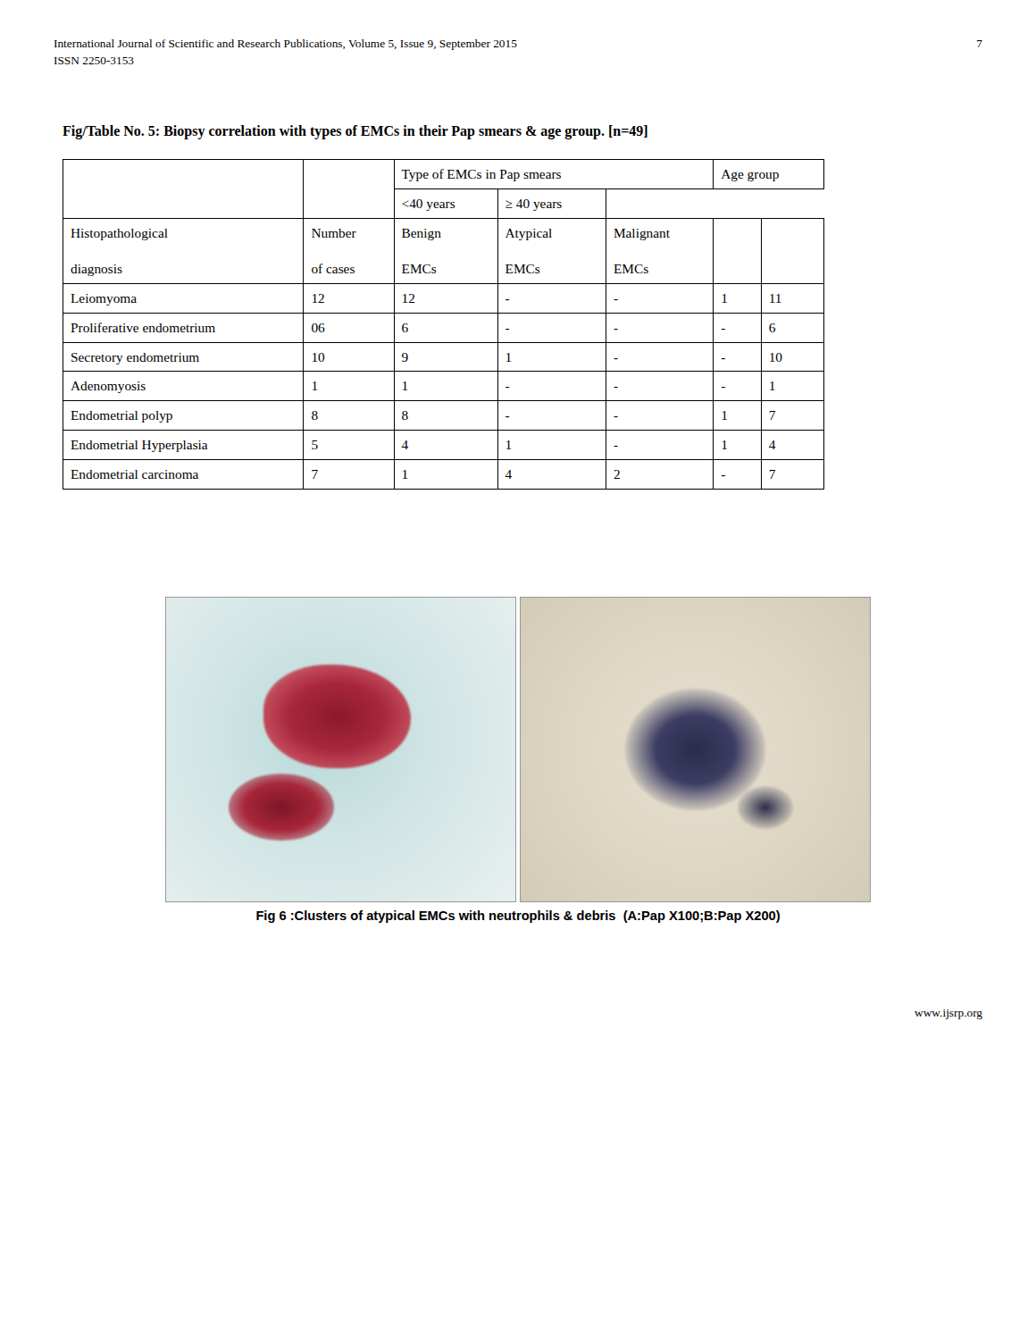International Journal of Scientific and Research Publications, Volume 5, Issue 9, September 2015
ISSN 2250-3153
7
Fig/Table No. 5: Biopsy correlation with types of EMCs in their Pap smears & age group. [n=49]
| | | Type of EMCs in Pap smears | Age group |
| <40 years | ≥ 40 years |
| Histopathological diagnosis | Number of cases | Benign EMCs | Atypical EMCs | Malignant EMCs | | |
| Leiomyoma | 12 | 12 | - | - | 1 | 11 |
| Proliferative endometrium | 06 | 6 | - | - | - | 6 |
| Secretory endometrium | 10 | 9 | 1 | - | - | 10 |
| Adenomyosis | 1 | 1 | - | - | - | 1 |
| Endometrial polyp | 8 | 8 | - | - | 1 | 7 |
| Endometrial Hyperplasia | 5 | 4 | 1 | - | 1 | 4 |
| Endometrial carcinoma | 7 | 1 | 4 | 2 | - | 7 |
Fig 6 :Clusters of atypical EMCs with neutrophils & debris (A:Pap X100;B:Pap X200)
www.ijsrp.org